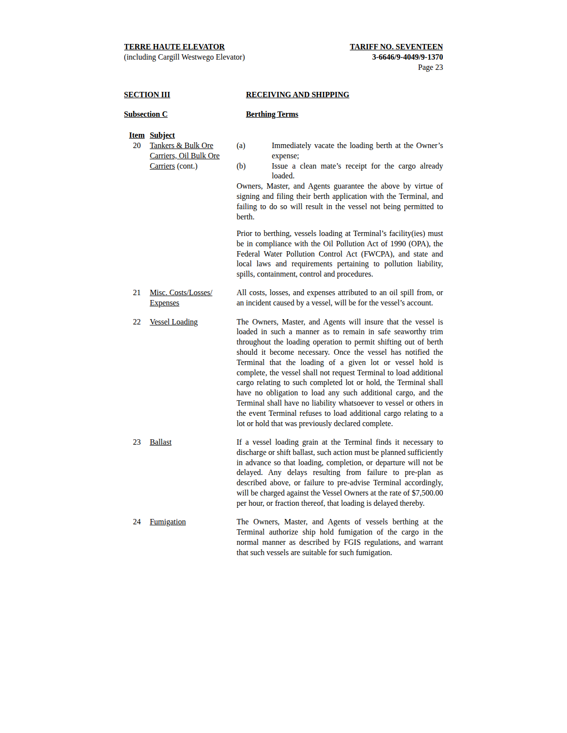TERRE HAUTE ELEVATOR
(including Cargill Westwego Elevator)
TARIFF NO. SEVENTEEN
3-6646/9-4049/9-1370
Page 23
SECTION III
RECEIVING AND SHIPPING
Subsection C
Berthing Terms
| Item | Subject | |
| 20 | Tankers & Bulk Ore Carriers, Oil Bulk Ore Carriers (cont.) | / (a) / Immediately vacate the loading berth at the Owner’s expense; / / (b) / Issue a clean mate’s receipt for the cargo already loaded. / Owners, Master, and Agents guarantee the above by virtue of signing and filing their berth application with the Terminal, and failing to do so will result in the vessel not being permitted to berth. Prior to berthing, vessels loading at Terminal’s facility(ies) must be in compliance with the Oil Pollution Act of 1990 (OPA), the Federal Water Pollution Control Act (FWCPA), and state and local laws and requirements pertaining to pollution liability, spills, containment, control and procedures. |
| 21 | Misc. Costs/Losses/ Expenses | All costs, losses, and expenses attributed to an oil spill from, or an incident caused by a vessel, will be for the vessel’s account. |
| 22 | Vessel Loading | The Owners, Master, and Agents will insure that the vessel is loaded in such a manner as to remain in safe seaworthy trim throughout the loading operation to permit shifting out of berth should it become necessary. Once the vessel has notified the Terminal that the loading of a given lot or vessel hold is complete, the vessel shall not request Terminal to load additional cargo relating to such completed lot or hold, the Terminal shall have no obligation to load any such additional cargo, and the Terminal shall have no liability whatsoever to vessel or others in the event Terminal refuses to load additional cargo relating to a lot or hold that was previously declared complete. |
| 23 | Ballast | If a vessel loading grain at the Terminal finds it necessary to discharge or shift ballast, such action must be planned sufficiently in advance so that loading, completion, or departure will not be delayed. Any delays resulting from failure to pre-plan as described above, or failure to pre-advise Terminal accordingly, will be charged against the Vessel Owners at the rate of $7,500.00 per hour, or fraction thereof, that loading is delayed thereby. |
| 24 | Fumigation | The Owners, Master, and Agents of vessels berthing at the Terminal authorize ship hold fumigation of the cargo in the normal manner as described by FGIS regulations, and warrant that such vessels are suitable for such fumigation. |